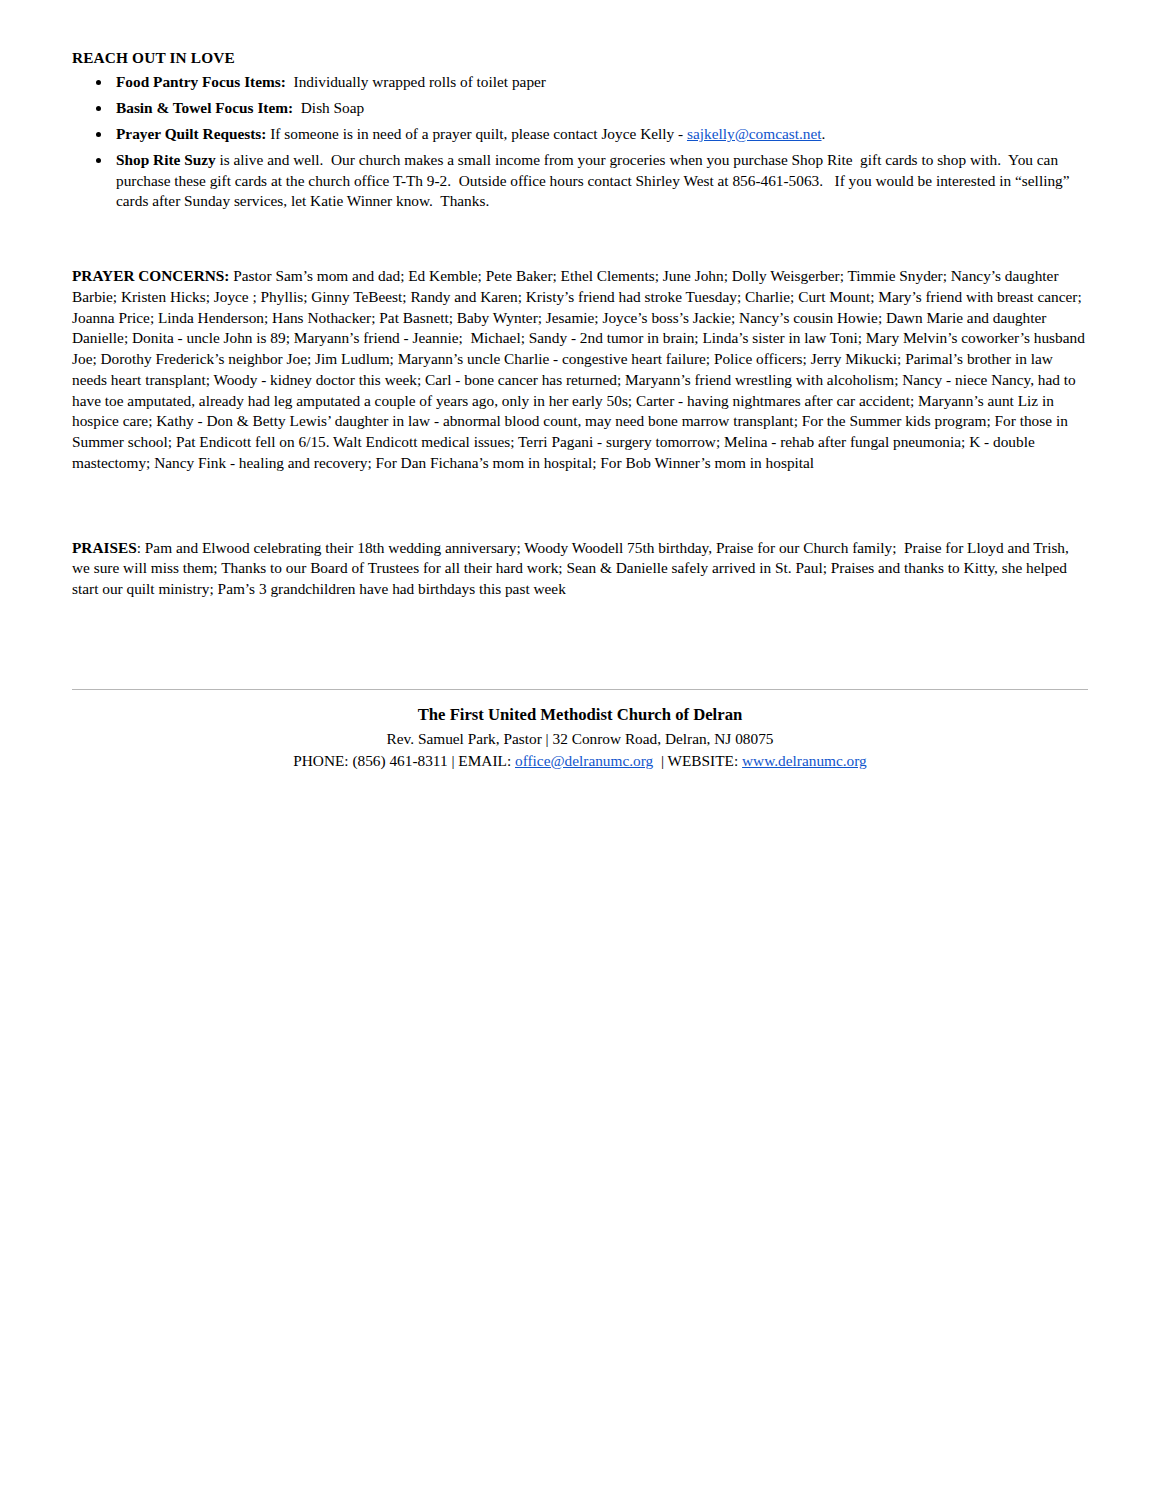REACH OUT IN LOVE
Food Pantry Focus Items: Individually wrapped rolls of toilet paper
Basin & Towel Focus Item: Dish Soap
Prayer Quilt Requests: If someone is in need of a prayer quilt, please contact Joyce Kelly - sajkelly@comcast.net.
Shop Rite Suzy is alive and well. Our church makes a small income from your groceries when you purchase Shop Rite gift cards to shop with. You can purchase these gift cards at the church office T-Th 9-2. Outside office hours contact Shirley West at 856-461-5063. If you would be interested in “selling” cards after Sunday services, let Katie Winner know. Thanks.
PRAYER CONCERNS: Pastor Sam’s mom and dad; Ed Kemble; Pete Baker; Ethel Clements; June John; Dolly Weisgerber; Timmie Snyder; Nancy’s daughter Barbie; Kristen Hicks; Joyce ; Phyllis; Ginny TeBeest; Randy and Karen; Kristy’s friend had stroke Tuesday; Charlie; Curt Mount; Mary’s friend with breast cancer; Joanna Price; Linda Henderson; Hans Nothacker; Pat Basnett; Baby Wynter; Jesamie; Joyce’s boss’s Jackie; Nancy’s cousin Howie; Dawn Marie and daughter Danielle; Donita - uncle John is 89; Maryann’s friend - Jeannie; Michael; Sandy - 2nd tumor in brain; Linda’s sister in law Toni; Mary Melvin’s coworker’s husband Joe; Dorothy Frederick’s neighbor Joe; Jim Ludlum; Maryann’s uncle Charlie - congestive heart failure; Police officers; Jerry Mikucki; Parimal’s brother in law needs heart transplant; Woody - kidney doctor this week; Carl - bone cancer has returned; Maryann’s friend wrestling with alcoholism; Nancy - niece Nancy, had to have toe amputated, already had leg amputated a couple of years ago, only in her early 50s; Carter - having nightmares after car accident; Maryann’s aunt Liz in hospice care; Kathy - Don & Betty Lewis’ daughter in law - abnormal blood count, may need bone marrow transplant; For the Summer kids program; For those in Summer school; Pat Endicott fell on 6/15. Walt Endicott medical issues; Terri Pagani - surgery tomorrow; Melina - rehab after fungal pneumonia; K - double mastectomy; Nancy Fink - healing and recovery; For Dan Fichana’s mom in hospital; For Bob Winner’s mom in hospital
PRAISES: Pam and Elwood celebrating their 18th wedding anniversary; Woody Woodell 75th birthday, Praise for our Church family; Praise for Lloyd and Trish, we sure will miss them; Thanks to our Board of Trustees for all their hard work; Sean & Danielle safely arrived in St. Paul; Praises and thanks to Kitty, she helped start our quilt ministry; Pam’s 3 grandchildren have had birthdays this past week
The First United Methodist Church of Delran Rev. Samuel Park, Pastor | 32 Conrow Road, Delran, NJ 08075
PHONE: (856) 461-8311 | EMAIL: office@delranumc.org | WEBSITE: www.delranumc.org